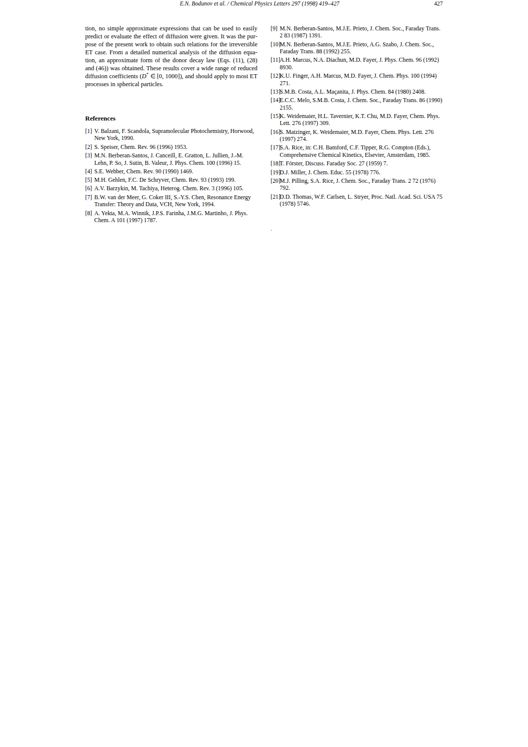427 E.N. Bodunov et al. / Chemical Physics Letters 297 (1998) 419–427
tion, no simple approximate expressions that can be used to easily predict or evaluate the effect of diffusion were given. It was the purpose of the present work to obtain such relations for the irreversible ET case. From a detailed numerical analysis of the diffusion equation, an approximate form of the donor decay law (Eqs. (11), (28) and (46)) was obtained. These results cover a wide range of reduced diffusion coefficients (D* ∈ [0, 1000]), and should apply to most ET processes in spherical particles.
References
[1] V. Balzani, F. Scandola, Supramolecular Photochemistry, Horwood, New York, 1990.
[2] S. Speiser, Chem. Rev. 96 (1996) 1953.
[3] M.N. Berberan-Santos, J. Canceill, E. Gratton, L. Jullien, J.-M. Lehn, P. So, J. Sutin, B. Valeur, J. Phys. Chem. 100 (1996) 15.
[4] S.E. Webber, Chem. Rev. 90 (1990) 1469.
[5] M.H. Gehlen, F.C. De Schryver, Chem. Rev. 93 (1993) 199.
[6] A.V. Barzykin, M. Tachiya, Heterog. Chem. Rev. 3 (1996) 105.
[7] B.W. van der Meer, G. Coker III, S.-Y.S. Chen, Resonance Energy Transfer: Theory and Data, VCH, New York, 1994.
[8] A. Yekta, M.A. Winnik, J.P.S. Farinha, J.M.G. Martinho, J. Phys. Chem. A 101 (1997) 1787.
[9] M.N. Berberan-Santos, M.J.E. Prieto, J. Chem. Soc., Faraday Trans. 2 83 (1987) 1391.
[10] M.N. Berberan-Santos, M.J.E. Prieto, A.G. Szabo, J. Chem. Soc., Faraday Trans. 88 (1992) 255.
[11] A.H. Marcus, N.A. Diachun, M.D. Fayer, J. Phys. Chem. 96 (1992) 8930.
[12] K.U. Finger, A.H. Marcus, M.D. Fayer, J. Chem. Phys. 100 (1994) 271.
[13] S.M.B. Costa, A.L. Maçanita, J. Phys. Chem. 84 (1980) 2408.
[14] E.C.C. Melo, S.M.B. Costa, J. Chem. Soc., Faraday Trans. 86 (1990) 2155.
[15] K. Weidemaier, H.L. Tavernier, K.T. Chu, M.D. Fayer, Chem. Phys. Lett. 276 (1997) 309.
[16] S. Matzinger, K. Weidemaier, M.D. Fayer, Chem. Phys. Lett. 276 (1997) 274.
[17] S.A. Rice, in: C.H. Bamford, C.F. Tipper, R.G. Compton (Eds.), Comprehensive Chemical Kinetics, Elsevier, Amsterdam, 1985.
[18] T. Förster, Discuss. Faraday Soc. 27 (1959) 7.
[19] D.J. Miller, J. Chem. Educ. 55 (1978) 776.
[20] M.J. Pilling, S.A. Rice, J. Chem. Soc., Faraday Trans. 2 72 (1976) 792.
[21] D.D. Thomas, W.F. Carlsen, L. Stryer, Proc. Natl. Acad. Sci. USA 75 (1978) 5746.
.